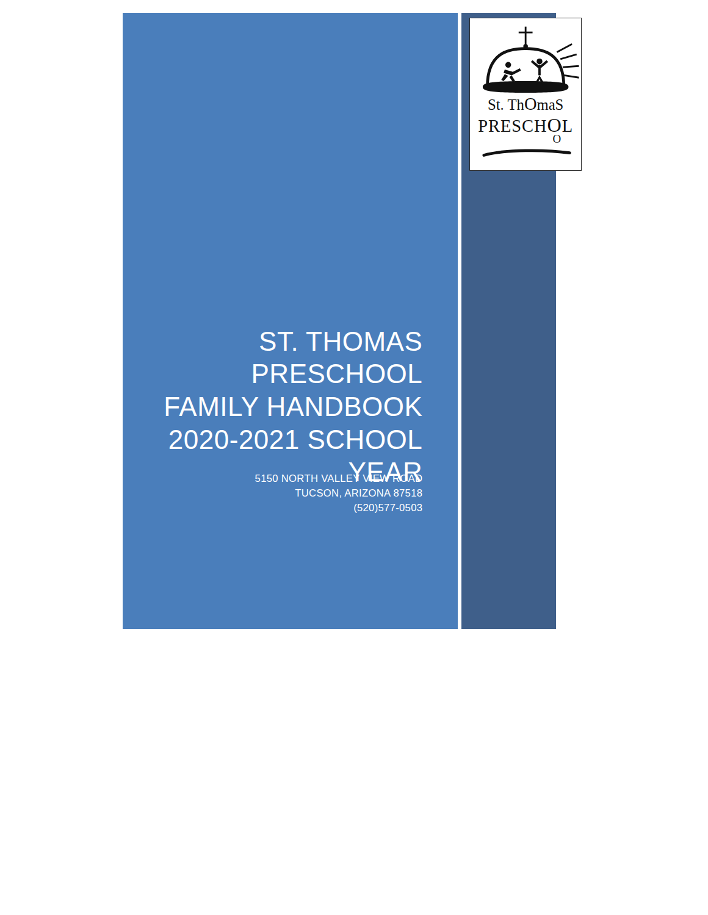St. ThOmaS PRESCHOL O
St. Thomas Preschool
Family Handbook
2020-2021 School Year
5150 North Valley View Road
Tucson, Arizona 87518
(520)577-0503